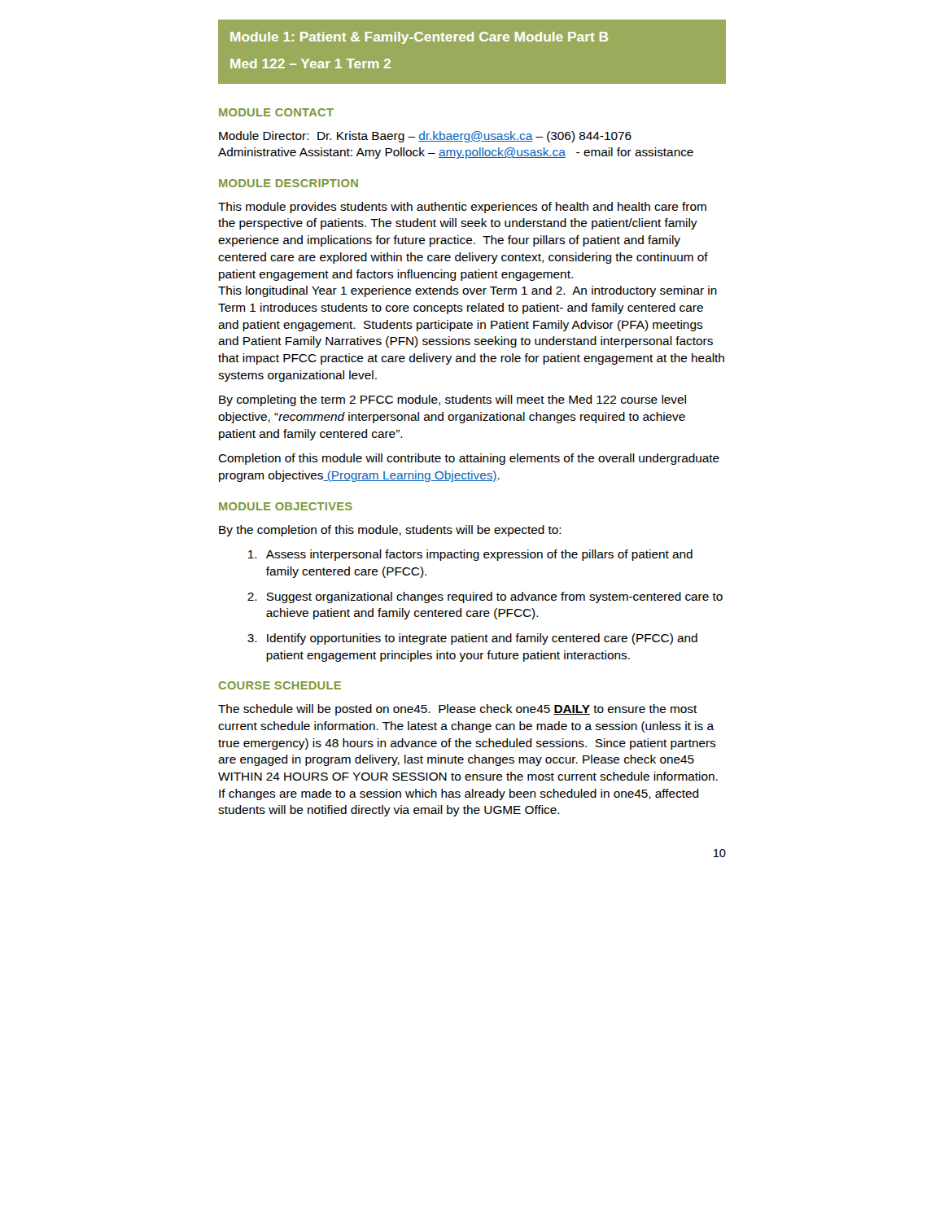Module 1: Patient & Family-Centered Care Module Part B
Med 122 – Year 1 Term 2
Module Contact
Module Director: Dr. Krista Baerg – dr.kbaerg@usask.ca – (306) 844-1076
Administrative Assistant: Amy Pollock – amy.pollock@usask.ca - email for assistance
Module Description
This module provides students with authentic experiences of health and health care from the perspective of patients. The student will seek to understand the patient/client family experience and implications for future practice. The four pillars of patient and family centered care are explored within the care delivery context, considering the continuum of patient engagement and factors influencing patient engagement.
This longitudinal Year 1 experience extends over Term 1 and 2. An introductory seminar in Term 1 introduces students to core concepts related to patient- and family centered care and patient engagement. Students participate in Patient Family Advisor (PFA) meetings and Patient Family Narratives (PFN) sessions seeking to understand interpersonal factors that impact PFCC practice at care delivery and the role for patient engagement at the health systems organizational level.
By completing the term 2 PFCC module, students will meet the Med 122 course level objective, “recommend interpersonal and organizational changes required to achieve patient and family centered care”.
Completion of this module will contribute to attaining elements of the overall undergraduate program objectives (Program Learning Objectives).
Module Objectives
By the completion of this module, students will be expected to:
Assess interpersonal factors impacting expression of the pillars of patient and family centered care (PFCC).
Suggest organizational changes required to advance from system-centered care to achieve patient and family centered care (PFCC).
Identify opportunities to integrate patient and family centered care (PFCC) and patient engagement principles into your future patient interactions.
Course Schedule
The schedule will be posted on one45. Please check one45 DAILY to ensure the most current schedule information. The latest a change can be made to a session (unless it is a true emergency) is 48 hours in advance of the scheduled sessions. Since patient partners are engaged in program delivery, last minute changes may occur. Please check one45 WITHIN 24 HOURS OF YOUR SESSION to ensure the most current schedule information. If changes are made to a session which has already been scheduled in one45, affected students will be notified directly via email by the UGME Office.
10